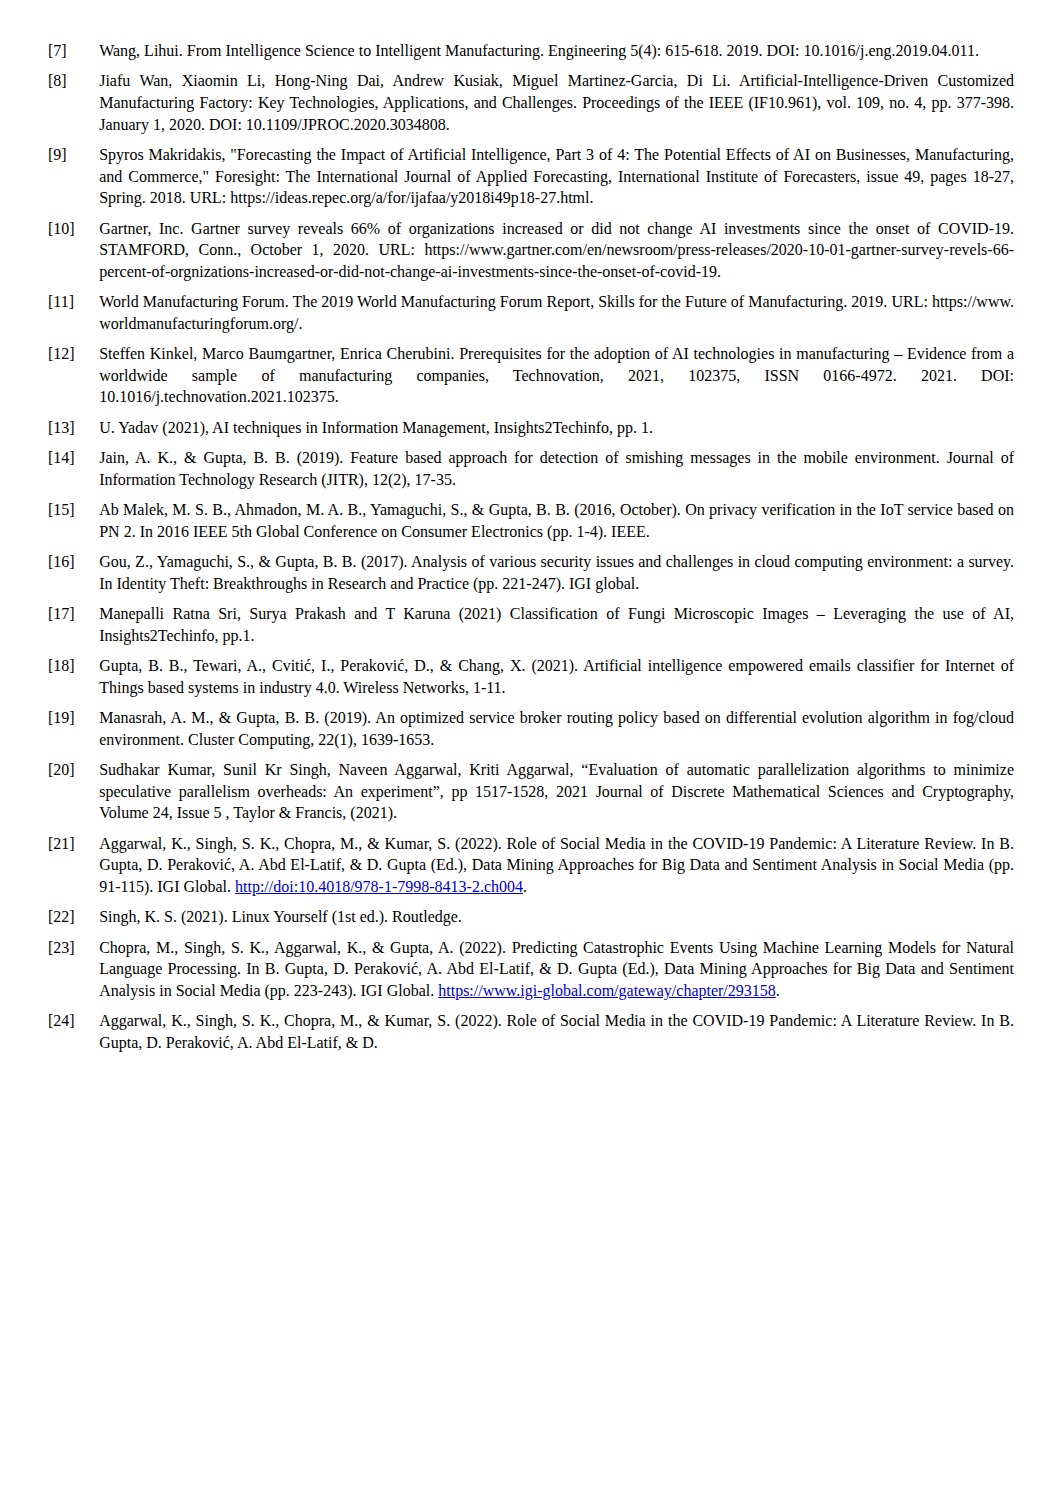[7] Wang, Lihui. From Intelligence Science to Intelligent Manufacturing. Engineering 5(4): 615-618. 2019. DOI: 10.1016/j.eng.2019.04.011.
[8] Jiafu Wan, Xiaomin Li, Hong-Ning Dai, Andrew Kusiak, Miguel Martinez-Garcia, Di Li. Artificial-Intelligence-Driven Customized Manufacturing Factory: Key Technologies, Applications, and Challenges. Proceedings of the IEEE (IF10.961), vol. 109, no. 4, pp. 377-398. January 1, 2020. DOI: 10.1109/JPROC.2020.3034808.
[9] Spyros Makridakis, "Forecasting the Impact of Artificial Intelligence, Part 3 of 4: The Potential Effects of AI on Businesses, Manufacturing, and Commerce," Foresight: The International Journal of Applied Forecasting, International Institute of Forecasters, issue 49, pages 18-27, Spring. 2018. URL: https://ideas.repec.org/a/for/ijafaa/y2018i49p18-27.html.
[10] Gartner, Inc. Gartner survey reveals 66% of organizations increased or did not change AI investments since the onset of COVID-19. STAMFORD, Conn., October 1, 2020. URL: https://www.gartner.com/en/newsroom/press-releases/2020-10-01-gartner-survey-revels-66-percent-of-orgnizations-increased-or-did-not-change-ai-investments-since-the-onset-of-covid-19.
[11] World Manufacturing Forum. The 2019 World Manufacturing Forum Report, Skills for the Future of Manufacturing. 2019. URL: https://www. worldmanufacturingforum.org/.
[12] Steffen Kinkel, Marco Baumgartner, Enrica Cherubini. Prerequisites for the adoption of AI technologies in manufacturing – Evidence from a worldwide sample of manufacturing companies, Technovation, 2021, 102375, ISSN 0166-4972. 2021. DOI: 10.1016/j.technovation.2021.102375.
[13] U. Yadav (2021), AI techniques in Information Management, Insights2Techinfo, pp. 1.
[14] Jain, A. K., & Gupta, B. B. (2019). Feature based approach for detection of smishing messages in the mobile environment. Journal of Information Technology Research (JITR), 12(2), 17-35.
[15] Ab Malek, M. S. B., Ahmadon, M. A. B., Yamaguchi, S., & Gupta, B. B. (2016, October). On privacy verification in the IoT service based on PN 2. In 2016 IEEE 5th Global Conference on Consumer Electronics (pp. 1-4). IEEE.
[16] Gou, Z., Yamaguchi, S., & Gupta, B. B. (2017). Analysis of various security issues and challenges in cloud computing environment: a survey. In Identity Theft: Breakthroughs in Research and Practice (pp. 221-247). IGI global.
[17] Manepalli Ratna Sri, Surya Prakash and T Karuna (2021) Classification of Fungi Microscopic Images – Leveraging the use of AI, Insights2Techinfo, pp.1.
[18] Gupta, B. B., Tewari, A., Cvitić, I., Peraković, D., & Chang, X. (2021). Artificial intelligence empowered emails classifier for Internet of Things based systems in industry 4.0. Wireless Networks, 1-11.
[19] Manasrah, A. M., & Gupta, B. B. (2019). An optimized service broker routing policy based on differential evolution algorithm in fog/cloud environment. Cluster Computing, 22(1), 1639-1653.
[20] Sudhakar Kumar, Sunil Kr Singh, Naveen Aggarwal, Kriti Aggarwal, “Evaluation of automatic parallelization algorithms to minimize speculative parallelism overheads: An experiment”, pp 1517-1528, 2021 Journal of Discrete Mathematical Sciences and Cryptography, Volume 24, Issue 5 , Taylor & Francis, (2021).
[21] Aggarwal, K., Singh, S. K., Chopra, M., & Kumar, S. (2022). Role of Social Media in the COVID-19 Pandemic: A Literature Review. In B. Gupta, D. Peraković, A. Abd El-Latif, & D. Gupta (Ed.), Data Mining Approaches for Big Data and Sentiment Analysis in Social Media (pp. 91-115). IGI Global. http://doi:10.4018/978-1-7998-8413-2.ch004.
[22] Singh, K. S. (2021). Linux Yourself (1st ed.). Routledge.
[23] Chopra, M., Singh, S. K., Aggarwal, K., & Gupta, A. (2022). Predicting Catastrophic Events Using Machine Learning Models for Natural Language Processing. In B. Gupta, D. Peraković, A. Abd El-Latif, & D. Gupta (Ed.), Data Mining Approaches for Big Data and Sentiment Analysis in Social Media (pp. 223-243). IGI Global. https://www.igi-global.com/gateway/chapter/293158.
[24] Aggarwal, K., Singh, S. K., Chopra, M., & Kumar, S. (2022). Role of Social Media in the COVID-19 Pandemic: A Literature Review. In B. Gupta, D. Peraković, A. Abd El-Latif, & D.